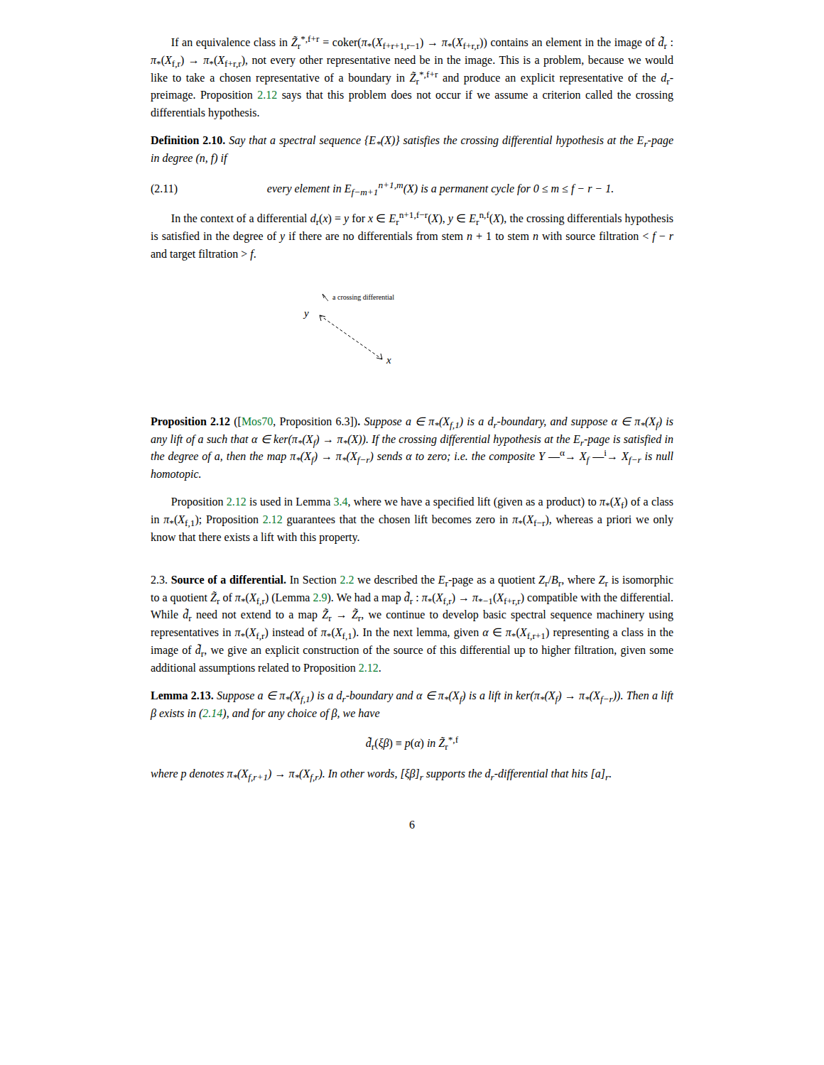If an equivalence class in Z̃r*,f+r = coker(π*(Xf+r+1,r−1) → π*(Xf+r,r)) contains an element in the image of d̃r : π*(Xf,r) → π*(Xf+r,r), not every other representative need be in the image. This is a problem, because we would like to take a chosen representative of a boundary in Z̃r*,f+r and produce an explicit representative of the dr-preimage. Proposition 2.12 says that this problem does not occur if we assume a criterion called the crossing differentials hypothesis.
Definition 2.10. Say that a spectral sequence {E*(X)} satisfies the crossing differential hypothesis at the Er-page in degree (n, f) if
(2.11)
every element in Ef−m+1n+1,m(X) is a permanent cycle for 0 ≤ m ≤ f − r − 1.
In the context of a differential dr(x) = y for x ∈ Ern+1,f−r(X), y ∈ Ern,f(X), the crossing differentials hypothesis is satisfied in the degree of y if there are no differentials from stem n + 1 to stem n with source filtration < f − r and target filtration > f.
y x a crossing differential
Proposition 2.12 ([Mos70, Proposition 6.3]). Suppose a ∈ π*(Xf,1) is a dr-boundary, and suppose α ∈ π*(Xf) is any lift of a such that α ∈ ker(π*(Xf) → π*(X)). If the crossing differential hypothesis at the Er-page is satisfied in the degree of a, then the map π*(Xf) → π*(Xf−r) sends α to zero; i.e. the composite Y —α→ Xf —i→ Xf−r is null homotopic.
Proposition 2.12 is used in Lemma 3.4, where we have a specified lift (given as a product) to π*(Xf) of a class in π*(Xf,1); Proposition 2.12 guarantees that the chosen lift becomes zero in π*(Xf−r), whereas a priori we only know that there exists a lift with this property.
2.3. Source of a differential. In Section 2.2 we described the Er-page as a quotient Zr/Br, where Zr is isomorphic to a quotient Z̃r of π*(Xf,r) (Lemma 2.9). We had a map d̃r : π*(Xf,r) → π*−1(Xf+r,r) compatible with the differential. While d̃r need not extend to a map Z̃r → Z̃r, we continue to develop basic spectral sequence machinery using representatives in π*(Xf,r) instead of π*(Xf,1). In the next lemma, given α ∈ π*(Xf,r+1) representing a class in the image of d̃r, we give an explicit construction of the source of this differential up to higher filtration, given some additional assumptions related to Proposition 2.12.
Lemma 2.13. Suppose a ∈ π*(Xf,1) is a dr-boundary and α ∈ π*(Xf) is a lift in ker(π*(Xf) → π*(Xf−r)). Then a lift β exists in (2.14), and for any choice of β, we have
d̃r(ξβ) ≡ p(α) in Z̃r*,f
where p denotes π*(Xf,r+1) → π*(Xf,r). In other words, [ξβ]r supports the dr-differential that hits [a]r.
6